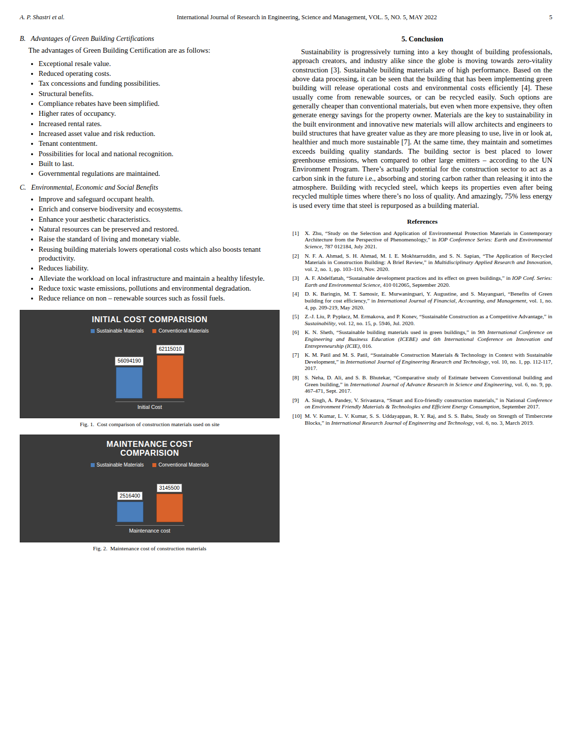A. P. Shastri et al.
International Journal of Research in Engineering, Science and Management, VOL. 5, NO. 5, MAY 2022
5
B. Advantages of Green Building Certifications
The advantages of Green Building Certification are as follows:
Exceptional resale value.
Reduced operating costs.
Tax concessions and funding possibilities.
Structural benefits.
Compliance rebates have been simplified.
Higher rates of occupancy.
Increased rental rates.
Increased asset value and risk reduction.
Tenant contentment.
Possibilities for local and national recognition.
Built to last.
Governmental regulations are maintained.
C. Environmental, Economic and Social Benefits
Improve and safeguard occupant health.
Enrich and conserve biodiversity and ecosystems.
Enhance your aesthetic characteristics.
Natural resources can be preserved and restored.
Raise the standard of living and monetary viable.
Reusing building materials lowers operational costs which also boosts tenant productivity.
Reduces liability.
Alleviate the workload on local infrastructure and maintain a healthy lifestyle.
Reduce toxic waste emissions, pollutions and environmental degradation.
Reduce reliance on non – renewable sources such as fossil fuels.
INITIAL COST COMPARISION
Sustainable Materials
Conventional Materials
56094190
62115010
Initial Cost
Fig. 1. Cost comparison of construction materials used on site
MAINTENANCE COST
COMPARISION
Sustainable Materials
Conventional Materials
2516400
3145500
Maintenance cost
Fig. 2. Maintenance cost of construction materials
5. Conclusion
Sustainability is progressively turning into a key thought of building professionals, approach creators, and industry alike since the globe is moving towards zero-vitality construction [3]. Sustainable building materials are of high performance. Based on the above data processing, it can be seen that the building that has been implementing green building will release operational costs and environmental costs efficiently [4]. These usually come from renewable sources, or can be recycled easily. Such options are generally cheaper than conventional materials, but even when more expensive, they often generate energy savings for the property owner. Materials are the key to sustainability in the built environment and innovative new materials will allow architects and engineers to build structures that have greater value as they are more pleasing to use, live in or look at, healthier and much more sustainable [7]. At the same time, they maintain and sometimes exceeds building quality standards. The building sector is best placed to lower greenhouse emissions, when compared to other large emitters – according to the UN Environment Program. There’s actually potential for the construction sector to act as a carbon sink in the future i.e., absorbing and storing carbon rather than releasing it into the atmosphere. Building with recycled steel, which keeps its properties even after being recycled multiple times where there’s no loss of quality. And amazingly, 75% less energy is used every time that steel is repurposed as a building material.
References
X. Zhu, “Study on the Selection and Application of Environmental Protection Materials in Contemporary Architecture from the Perspective of Phenomenology,” in IOP Conference Series: Earth and Environmental Science, 787 012184, July 2021.
N. F. A. Ahmad, S. H. Ahmad, M. I. E. Mokhtarruddin, and S. N. Sapian, “The Application of Recycled Materials in Construction Building: A Brief Review,” in Multidisciplinary Applied Research and Innovation, vol. 2, no. 1, pp. 103–110, Nov. 2020.
A. F. Abdelfattah, “Sustainable development practices and its effect on green buildings,” in IOP Conf. Series: Earth and Environmental Science, 410 012065, September 2020.
D. K. Baringin, M. T. Samosir, E. Murwaningsari, Y. Augustine, and S. Mayangsari, “Benefits of Green building for cost efficiency,” in International Journal of Financial, Accounting, and Management, vol. 1, no. 4, pp. 209-219, May 2020.
Z.-J. Liu, P. Pypłacz, M. Ermakova, and P. Konev, “Sustainable Construction as a Competitive Advantage,” in Sustainability, vol. 12, no. 15, p. 5946, Jul. 2020.
K. N. Sheth, “Sustainable building materials used in green buildings,” in 9th International Conference on Engineering and Business Education (ICEBE) and 6th International Conference on Innovation and Entrepreneurship (ICIE), 016.
K. M. Patil and M. S. Patil, “Sustainable Construction Materials & Technology in Context with Sustainable Development,” in International Journal of Engineering Research and Technology, vol. 10, no. 1, pp. 112-117, 2017.
S. Neha, D. Ali, and S. B. Bhutekar, “Comparative study of Estimate between Conventional building and Green building,” in International Journal of Advance Research in Science and Engineering, vol. 6, no. 9, pp. 467-471, Sept. 2017.
A. Singh, A. Pandey, V. Srivastava, “Smart and Eco-friendly construction materials,” in National Conference on Environment Friendly Materials & Technologies and Efficient Energy Consumption, September 2017.
M. V. Kumar, L. V. Kumar, S. S. Uddayappan, R. Y. Raj, and S. S. Babu, Study on Strength of Timbercrete Blocks,” in International Research Journal of Engineering and Technology, vol. 6, no. 3, March 2019.